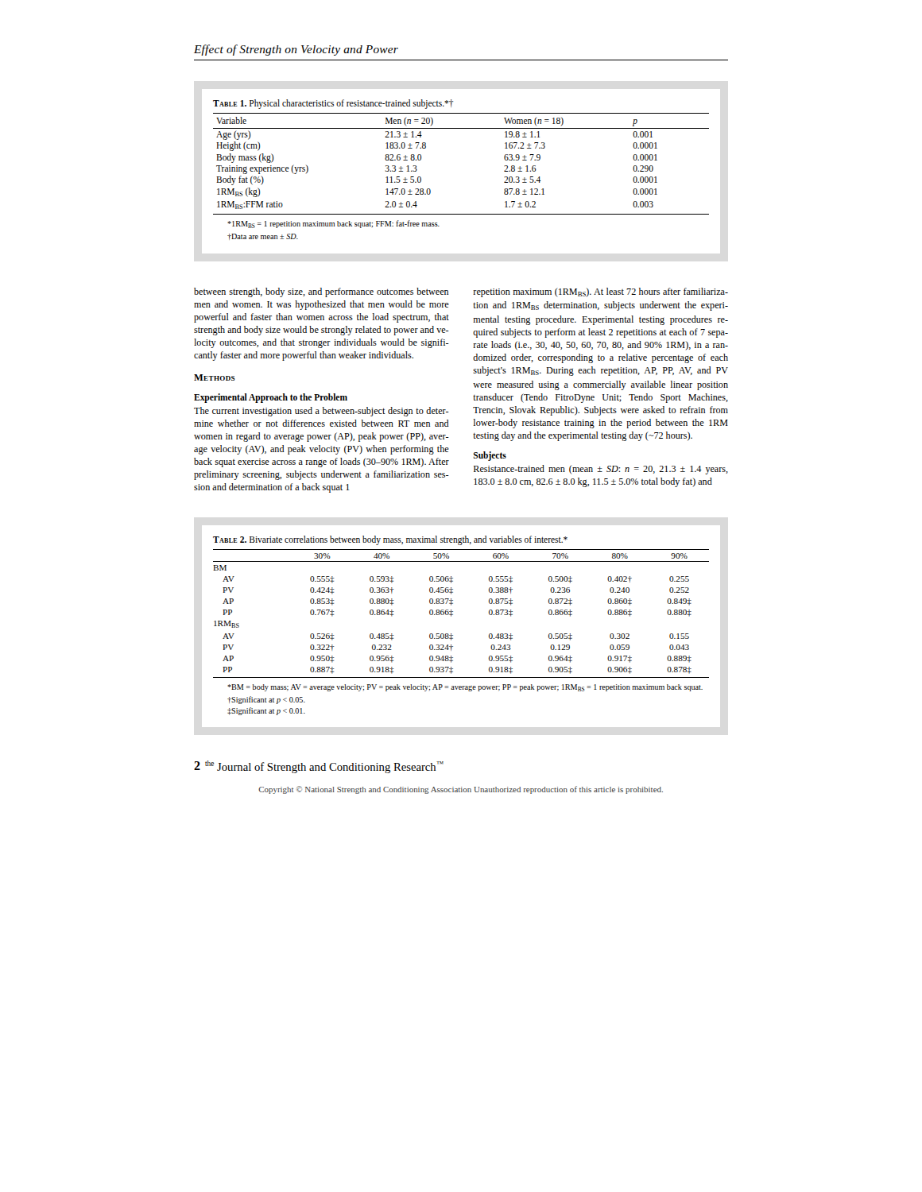Effect of Strength on Velocity and Power
Table 1. Physical characteristics of resistance-trained subjects.*†
| Variable | Men ( n = 20) | Women ( n = 18) | p |
| --- | --- | --- | --- |
| Age (yrs) | 21.3 ± 1.4 | 19.8 ± 1.1 | 0.001 |
| Height (cm) | 183.0 ± 7.8 | 167.2 ± 7.3 | 0.0001 |
| Body mass (kg) | 82.6 ± 8.0 | 63.9 ± 7.9 | 0.0001 |
| Training experience (yrs) | 3.3 ± 1.3 | 2.8 ± 1.6 | 0.290 |
| Body fat (%) | 11.5 ± 5.0 | 20.3 ± 5.4 | 0.0001 |
| 1RM BS (kg) | 147.0 ± 28.0 | 87.8 ± 12.1 | 0.0001 |
| 1RM BS :FFM ratio | 2.0 ± 0.4 | 1.7 ± 0.2 | 0.003 |
*1RMBS = 1 repetition maximum back squat; FFM: fat-free mass.
†Data are mean ± SD.
between strength, body size, and performance outcomes between men and women. It was hypothesized that men would be more powerful and faster than women across the load spectrum, that strength and body size would be strongly related to power and velocity outcomes, and that stronger individuals would be significantly faster and more powerful than weaker individuals.
Methods
Experimental Approach to the Problem
The current investigation used a between-subject design to determine whether or not differences existed between RT men and women in regard to average power (AP), peak power (PP), average velocity (AV), and peak velocity (PV) when performing the back squat exercise across a range of loads (30–90% 1RM). After preliminary screening, subjects underwent a familiarization session and determination of a back squat 1
repetition maximum (1RMBS). At least 72 hours after familiarization and 1RMBS determination, subjects underwent the experimental testing procedure. Experimental testing procedures required subjects to perform at least 2 repetitions at each of 7 separate loads (i.e., 30, 40, 50, 60, 70, 80, and 90% 1RM), in a randomized order, corresponding to a relative percentage of each subject's 1RMBS. During each repetition, AP, PP, AV, and PV were measured using a commercially available linear position transducer (Tendo FitroDyne Unit; Tendo Sport Machines, Trencin, Slovak Republic). Subjects were asked to refrain from lower-body resistance training in the period between the 1RM testing day and the experimental testing day (~72 hours).
Subjects
Resistance-trained men (mean ± SD: n = 20, 21.3 ± 1.4 years, 183.0 ± 8.0 cm, 82.6 ± 8.0 kg, 11.5 ± 5.0% total body fat) and
Table 2. Bivariate correlations between body mass, maximal strength, and variables of interest.*
| | 30% | 40% | 50% | 60% | 70% | 80% | 90% |
| --- | --- | --- | --- | --- | --- | --- | --- |
| BM | | | | | | | |
| AV | 0.555‡ | 0.593‡ | 0.506‡ | 0.555‡ | 0.500‡ | 0.402† | 0.255 |
| PV | 0.424‡ | 0.363† | 0.456‡ | 0.388† | 0.236 | 0.240 | 0.252 |
| AP | 0.853‡ | 0.880‡ | 0.837‡ | 0.875‡ | 0.872‡ | 0.860‡ | 0.849‡ |
| PP | 0.767‡ | 0.864‡ | 0.866‡ | 0.873‡ | 0.866‡ | 0.886‡ | 0.880‡ |
| 1RM BS | | | | | | | |
| AV | 0.526‡ | 0.485‡ | 0.508‡ | 0.483‡ | 0.505‡ | 0.302 | 0.155 |
| PV | 0.322† | 0.232 | 0.324† | 0.243 | 0.129 | 0.059 | 0.043 |
| AP | 0.950‡ | 0.956‡ | 0.948‡ | 0.955‡ | 0.964‡ | 0.917‡ | 0.889‡ |
| PP | 0.887‡ | 0.918‡ | 0.937‡ | 0.918‡ | 0.905‡ | 0.906‡ | 0.878‡ |
*BM = body mass; AV = average velocity; PV = peak velocity; AP = average power; PP = peak power; 1RMBS = 1 repetition maximum back squat.
†Significant at p < 0.05.
‡Significant at p < 0.01.
2 the Journal of Strength and Conditioning Research™
Copyright © National Strength and Conditioning Association Unauthorized reproduction of this article is prohibited.